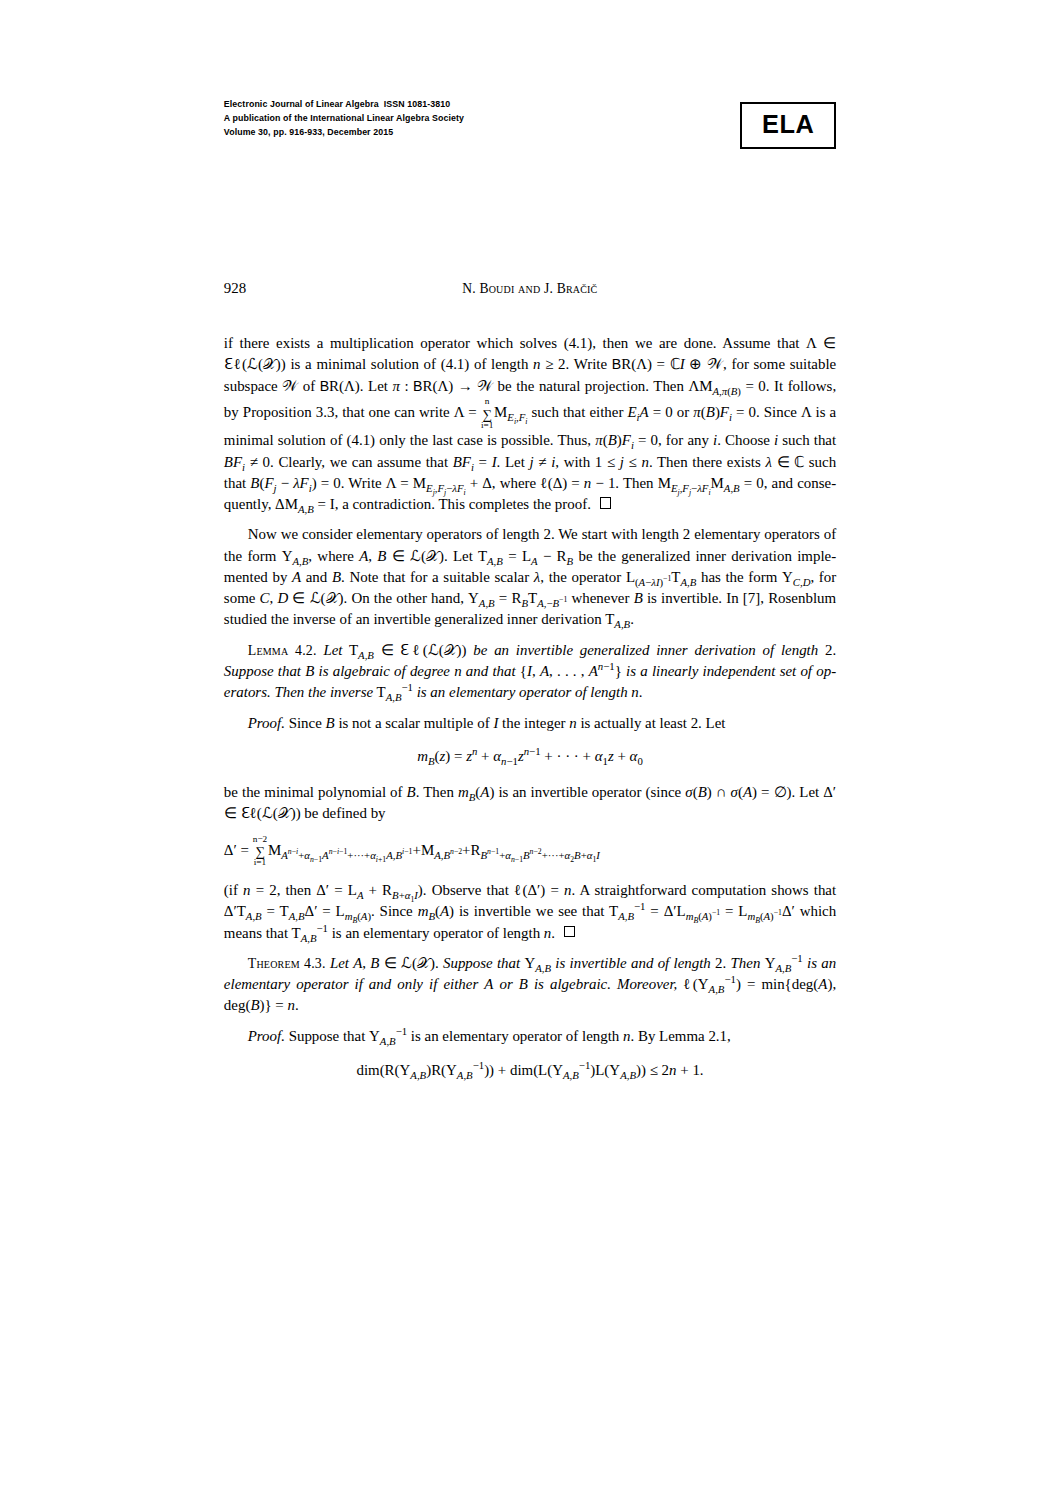Electronic Journal of Linear Algebra ISSN 1081-3810
A publication of the International Linear Algebra Society
Volume 30, pp. 916-933, December 2015
ELA
928
N. Boudi and J. Bračič
if there exists a multiplication operator which solves (4.1), then we are done. Assume that Λ ∈ ℇℓ(ℒ(𝒳)) is a minimal solution of (4.1) of length n ≥ 2. Write BR(Λ) = ℂI ⊕ 𝒲, for some suitable subspace 𝒲 of BR(Λ). Let π : BR(Λ) → 𝒲 be the natural projection. Then ΛMA,π(B) = 0. It follows, by Proposition 3.3, that one can write Λ = n
∑
i=1 MEi,Fi such that either EiA = 0 or π(B)Fi = 0. Since Λ is a minimal solution of (4.1) only the last case is possible. Thus, π(B)Fi = 0, for any i. Choose i such that BFi ≠ 0. Clearly, we can assume that BFi = I. Let j ≠ i, with 1 ≤ j ≤ n. Then there exists λ ∈ ℂ such that B(Fj − λFi) = 0. Write Λ = MEj,Fj−λFi + Δ, where ℓ(Δ) = n − 1. Then MEj,Fj−λFiMA,B = 0, and consequently, ΔMA,B = I, a contradiction. This completes the proof.
Now we consider elementary operators of length 2. We start with length 2 elementary operators of the form ΥA,B, where A, B ∈ ℒ(𝒳). Let TA,B = LA − RB be the generalized inner derivation implemented by A and B. Note that for a suitable scalar λ, the operator L(A−λI)−1TA,B has the form ΥC,D, for some C, D ∈ ℒ(𝒳). On the other hand, ΥA,B = RBTA,−B−1 whenever B is invertible. In [7], Rosenblum studied the inverse of an invertible generalized inner derivation TA,B.
Lemma 4.2. Let TA,B ∈ ℇℓ(ℒ(𝒳)) be an invertible generalized inner derivation of length 2. Suppose that B is algebraic of degree n and that {I, A, . . . , An−1} is a linearly independent set of operators. Then the inverse TA,B−1 is an elementary operator of length n.
Proof. Since B is not a scalar multiple of I the integer n is actually at least 2. Let
mB(z) = zn + αn−1zn−1 + · · · + α1z + α0
be the minimal polynomial of B. Then mB(A) is an invertible operator (since σ(B) ∩ σ(A) = ∅). Let Δ′ ∈ ℇℓ(ℒ(𝒳)) be defined by
Δ′ = n−2
∑
i=1 MAn−i+αn−1An−i−1+···+αi+1A,Bi−1+MA,Bn−2+RBn−1+αn−1Bn−2+···+α2B+α1I
(if n = 2, then Δ′ = LA + RB+α1I). Observe that ℓ(Δ′) = n. A straightforward computation shows that Δ′TA,B = TA,BΔ′ = LmB(A). Since mB(A) is invertible we see that TA,B−1 = Δ′LmB(A)−1 = LmB(A)−1Δ′ which means that TA,B−1 is an elementary operator of length n.
Theorem 4.3. Let A, B ∈ ℒ(𝒳). Suppose that ΥA,B is invertible and of length 2. Then ΥA,B−1 is an elementary operator if and only if either A or B is algebraic. Moreover, ℓ(ΥA,B−1) = min{deg(A), deg(B)} = n.
Proof. Suppose that ΥA,B−1 is an elementary operator of length n. By Lemma 2.1,
dim(R(ΥA,B)R(ΥA,B−1)) + dim(L(ΥA,B−1)L(ΥA,B)) ≤ 2n + 1.